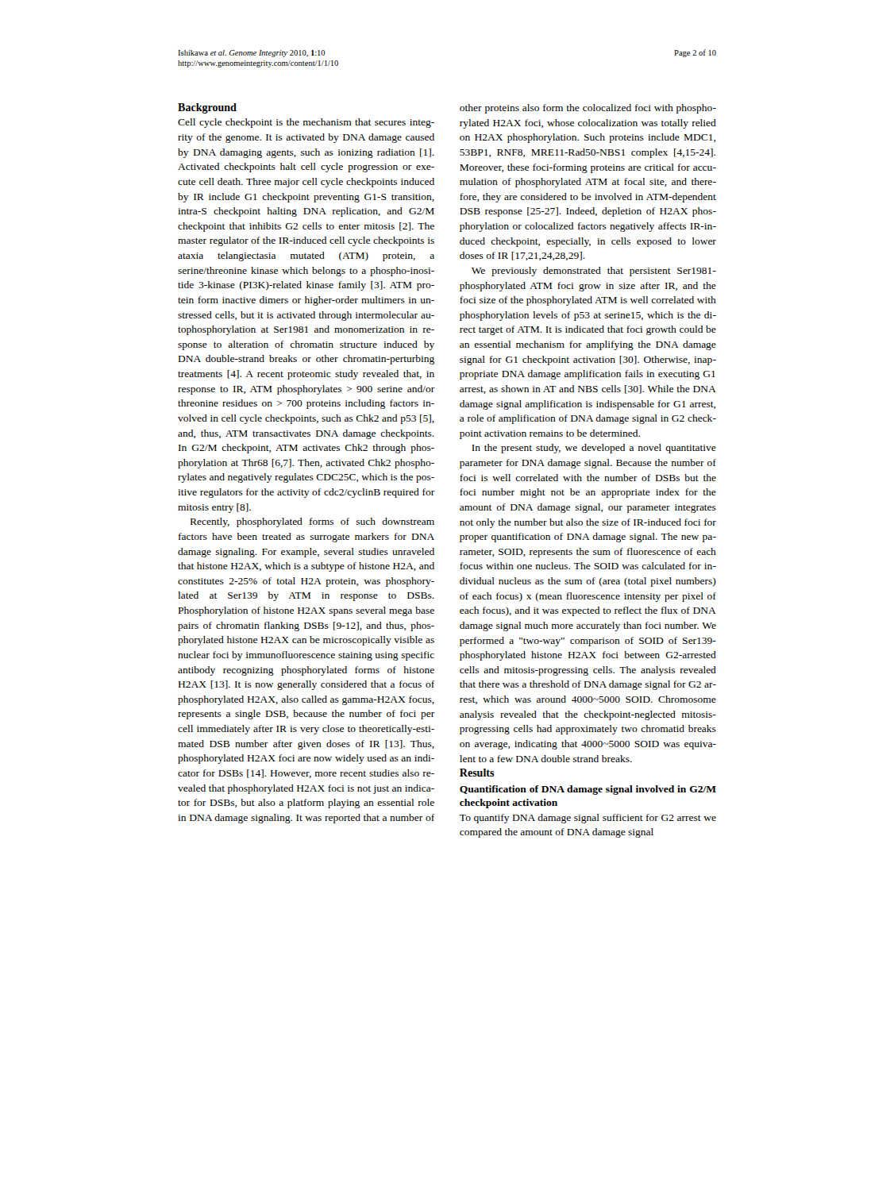Ishikawa et al. Genome Integrity 2010, 1:10 http://www.genomeintegrity.com/content/1/1/10
Page 2 of 10
Background
Cell cycle checkpoint is the mechanism that secures integrity of the genome. It is activated by DNA damage caused by DNA damaging agents, such as ionizing radiation [1]. Activated checkpoints halt cell cycle progression or execute cell death. Three major cell cycle checkpoints induced by IR include G1 checkpoint preventing G1-S transition, intra-S checkpoint halting DNA replication, and G2/M checkpoint that inhibits G2 cells to enter mitosis [2]. The master regulator of the IR-induced cell cycle checkpoints is ataxia telangiectasia mutated (ATM) protein, a serine/threonine kinase which belongs to a phospho-inositide 3-kinase (PI3K)-related kinase family [3]. ATM protein form inactive dimers or higher-order multimers in unstressed cells, but it is activated through intermolecular autophosphorylation at Ser1981 and monomerization in response to alteration of chromatin structure induced by DNA double-strand breaks or other chromatin-perturbing treatments [4]. A recent proteomic study revealed that, in response to IR, ATM phosphorylates > 900 serine and/or threonine residues on > 700 proteins including factors involved in cell cycle checkpoints, such as Chk2 and p53 [5], and, thus, ATM transactivates DNA damage checkpoints. In G2/M checkpoint, ATM activates Chk2 through phosphorylation at Thr68 [6,7]. Then, activated Chk2 phosphorylates and negatively regulates CDC25C, which is the positive regulators for the activity of cdc2/cyclinB required for mitosis entry [8].
Recently, phosphorylated forms of such downstream factors have been treated as surrogate markers for DNA damage signaling. For example, several studies unraveled that histone H2AX, which is a subtype of histone H2A, and constitutes 2-25% of total H2A protein, was phosphorylated at Ser139 by ATM in response to DSBs. Phosphorylation of histone H2AX spans several mega base pairs of chromatin flanking DSBs [9-12], and thus, phosphorylated histone H2AX can be microscopically visible as nuclear foci by immunofluorescence staining using specific antibody recognizing phosphorylated forms of histone H2AX [13]. It is now generally considered that a focus of phosphorylated H2AX, also called as gamma-H2AX focus, represents a single DSB, because the number of foci per cell immediately after IR is very close to theoretically-estimated DSB number after given doses of IR [13]. Thus, phosphorylated H2AX foci are now widely used as an indicator for DSBs [14]. However, more recent studies also revealed that phosphorylated H2AX foci is not just an indicator for DSBs, but also a platform playing an essential role in DNA damage signaling. It was reported that a number of other proteins also form the colocalized foci with phosphorylated H2AX foci, whose colocalization was totally relied on H2AX phosphorylation. Such proteins include MDC1, 53BP1, RNF8, MRE11-Rad50-NBS1 complex [4,15-24]. Moreover, these foci-forming proteins are critical for accumulation of phosphorylated ATM at focal site, and therefore, they are considered to be involved in ATM-dependent DSB response [25-27]. Indeed, depletion of H2AX phosphorylation or colocalized factors negatively affects IR-induced checkpoint, especially, in cells exposed to lower doses of IR [17,21,24,28,29].
We previously demonstrated that persistent Ser1981-phosphorylated ATM foci grow in size after IR, and the foci size of the phosphorylated ATM is well correlated with phosphorylation levels of p53 at serine15, which is the direct target of ATM. It is indicated that foci growth could be an essential mechanism for amplifying the DNA damage signal for G1 checkpoint activation [30]. Otherwise, inappropriate DNA damage amplification fails in executing G1 arrest, as shown in AT and NBS cells [30]. While the DNA damage signal amplification is indispensable for G1 arrest, a role of amplification of DNA damage signal in G2 checkpoint activation remains to be determined.
In the present study, we developed a novel quantitative parameter for DNA damage signal. Because the number of foci is well correlated with the number of DSBs but the foci number might not be an appropriate index for the amount of DNA damage signal, our parameter integrates not only the number but also the size of IR-induced foci for proper quantification of DNA damage signal. The new parameter, SOID, represents the sum of fluorescence of each focus within one nucleus. The SOID was calculated for individual nucleus as the sum of (area (total pixel numbers) of each focus) x (mean fluorescence intensity per pixel of each focus), and it was expected to reflect the flux of DNA damage signal much more accurately than foci number. We performed a "two-way" comparison of SOID of Ser139-phosphorylated histone H2AX foci between G2-arrested cells and mitosis-progressing cells. The analysis revealed that there was a threshold of DNA damage signal for G2 arrest, which was around 4000~5000 SOID. Chromosome analysis revealed that the checkpoint-neglected mitosis-progressing cells had approximately two chromatid breaks on average, indicating that 4000~5000 SOID was equivalent to a few DNA double strand breaks.
Results
Quantification of DNA damage signal involved in G2/M checkpoint activation
To quantify DNA damage signal sufficient for G2 arrest we compared the amount of DNA damage signal